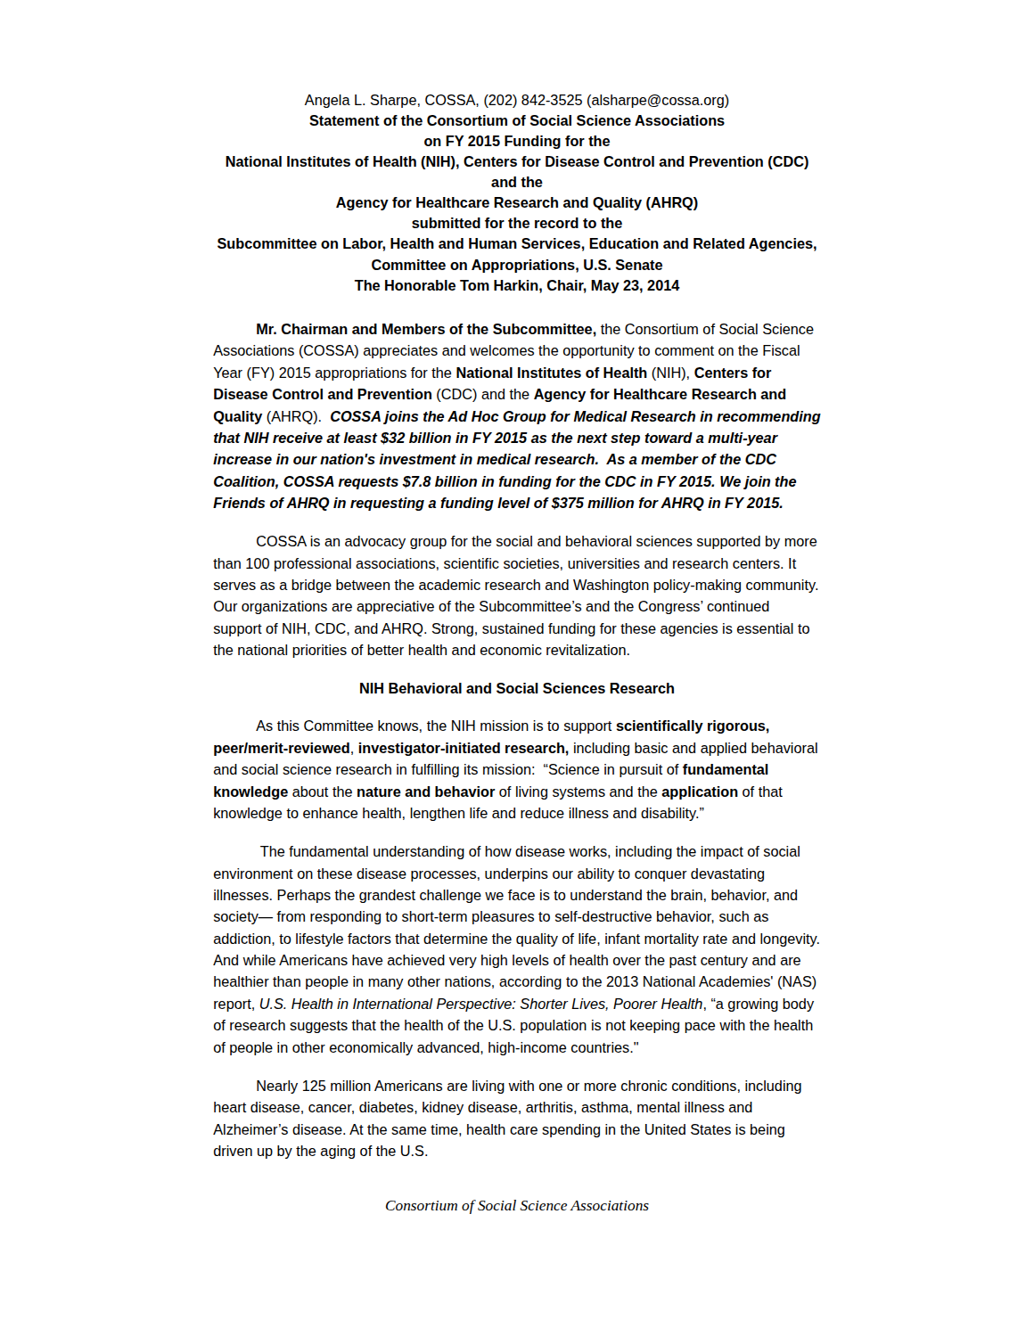Angela L. Sharpe, COSSA, (202) 842-3525 (alsharpe@cossa.org)
Statement of the Consortium of Social Science Associations
on FY 2015 Funding for the
National Institutes of Health (NIH), Centers for Disease Control and Prevention (CDC) and the
Agency for Healthcare Research and Quality (AHRQ)
submitted for the record to the
Subcommittee on Labor, Health and Human Services, Education and Related Agencies,
Committee on Appropriations, U.S. Senate
The Honorable Tom Harkin, Chair, May 23, 2014
Mr. Chairman and Members of the Subcommittee, the Consortium of Social Science Associations (COSSA) appreciates and welcomes the opportunity to comment on the Fiscal Year (FY) 2015 appropriations for the National Institutes of Health (NIH), Centers for Disease Control and Prevention (CDC) and the Agency for Healthcare Research and Quality (AHRQ). COSSA joins the Ad Hoc Group for Medical Research in recommending that NIH receive at least $32 billion in FY 2015 as the next step toward a multi-year increase in our nation's investment in medical research. As a member of the CDC Coalition, COSSA requests $7.8 billion in funding for the CDC in FY 2015. We join the Friends of AHRQ in requesting a funding level of $375 million for AHRQ in FY 2015.
COSSA is an advocacy group for the social and behavioral sciences supported by more than 100 professional associations, scientific societies, universities and research centers. It serves as a bridge between the academic research and Washington policy-making community. Our organizations are appreciative of the Subcommittee’s and the Congress’ continued support of NIH, CDC, and AHRQ. Strong, sustained funding for these agencies is essential to the national priorities of better health and economic revitalization.
NIH Behavioral and Social Sciences Research
As this Committee knows, the NIH mission is to support scientifically rigorous, peer/merit-reviewed, investigator-initiated research, including basic and applied behavioral and social science research in fulfilling its mission: “Science in pursuit of fundamental knowledge about the nature and behavior of living systems and the application of that knowledge to enhance health, lengthen life and reduce illness and disability.”
The fundamental understanding of how disease works, including the impact of social environment on these disease processes, underpins our ability to conquer devastating illnesses. Perhaps the grandest challenge we face is to understand the brain, behavior, and society— from responding to short-term pleasures to self-destructive behavior, such as addiction, to lifestyle factors that determine the quality of life, infant mortality rate and longevity. And while Americans have achieved very high levels of health over the past century and are healthier than people in many other nations, according to the 2013 National Academies' (NAS) report, U.S. Health in International Perspective: Shorter Lives, Poorer Health, “a growing body of research suggests that the health of the U.S. population is not keeping pace with the health of people in other economically advanced, high-income countries."
Nearly 125 million Americans are living with one or more chronic conditions, including heart disease, cancer, diabetes, kidney disease, arthritis, asthma, mental illness and Alzheimer’s disease. At the same time, health care spending in the United States is being driven up by the aging of the U.S.
Consortium of Social Science Associations